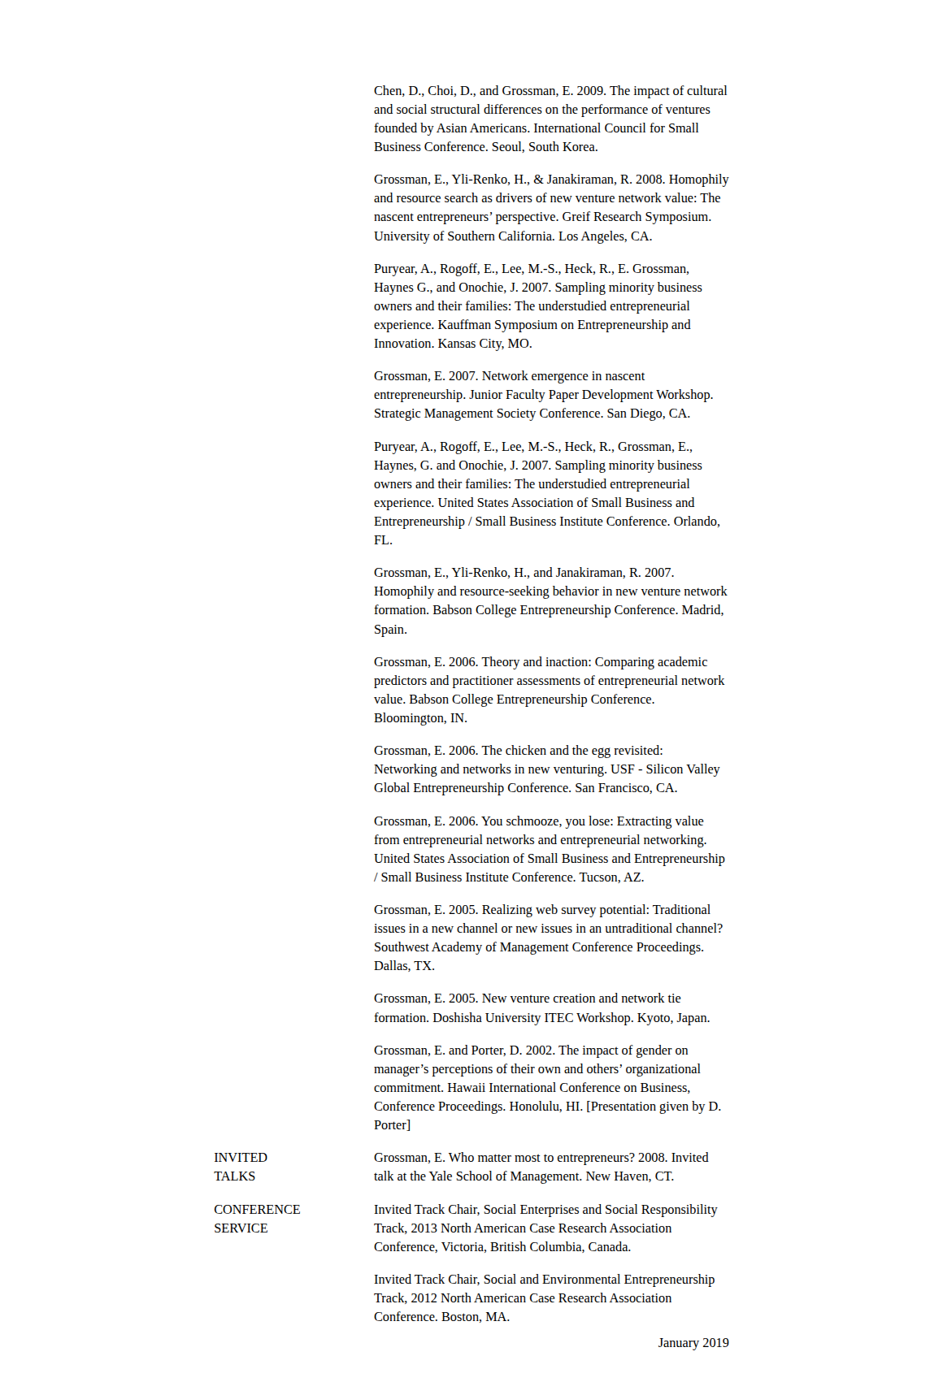Chen, D., Choi, D., and Grossman, E. 2009. The impact of cultural and social structural differences on the performance of ventures founded by Asian Americans. International Council for Small Business Conference. Seoul, South Korea.
Grossman, E., Yli-Renko, H., & Janakiraman, R. 2008. Homophily and resource search as drivers of new venture network value: The nascent entrepreneurs’ perspective. Greif Research Symposium. University of Southern California. Los Angeles, CA.
Puryear, A., Rogoff, E., Lee, M.-S., Heck, R., E. Grossman, Haynes G., and Onochie, J. 2007. Sampling minority business owners and their families: The understudied entrepreneurial experience. Kauffman Symposium on Entrepreneurship and Innovation. Kansas City, MO.
Grossman, E. 2007. Network emergence in nascent entrepreneurship. Junior Faculty Paper Development Workshop. Strategic Management Society Conference. San Diego, CA.
Puryear, A., Rogoff, E., Lee, M.-S., Heck, R., Grossman, E., Haynes, G. and Onochie, J. 2007. Sampling minority business owners and their families: The understudied entrepreneurial experience. United States Association of Small Business and Entrepreneurship / Small Business Institute Conference. Orlando, FL.
Grossman, E., Yli-Renko, H., and Janakiraman, R. 2007. Homophily and resource-seeking behavior in new venture network formation. Babson College Entrepreneurship Conference. Madrid, Spain.
Grossman, E. 2006. Theory and inaction: Comparing academic predictors and practitioner assessments of entrepreneurial network value. Babson College Entrepreneurship Conference. Bloomington, IN.
Grossman, E. 2006. The chicken and the egg revisited: Networking and networks in new venturing. USF - Silicon Valley Global Entrepreneurship Conference. San Francisco, CA.
Grossman, E. 2006. You schmooze, you lose: Extracting value from entrepreneurial networks and entrepreneurial networking. United States Association of Small Business and Entrepreneurship / Small Business Institute Conference. Tucson, AZ.
Grossman, E. 2005. Realizing web survey potential: Traditional issues in a new channel or new issues in an untraditional channel? Southwest Academy of Management Conference Proceedings. Dallas, TX.
Grossman, E. 2005. New venture creation and network tie formation. Doshisha University ITEC Workshop. Kyoto, Japan.
Grossman, E. and Porter, D. 2002. The impact of gender on manager’s perceptions of their own and others’ organizational commitment. Hawaii International Conference on Business, Conference Proceedings. Honolulu, HI. [Presentation given by D. Porter]
INVITED TALKS
Grossman, E. Who matter most to entrepreneurs? 2008. Invited talk at the Yale School of Management. New Haven, CT.
CONFERENCE SERVICE
Invited Track Chair, Social Enterprises and Social Responsibility Track, 2013 North American Case Research Association Conference, Victoria, British Columbia, Canada.
Invited Track Chair, Social and Environmental Entrepreneurship Track, 2012 North American Case Research Association Conference. Boston, MA.
January 2019